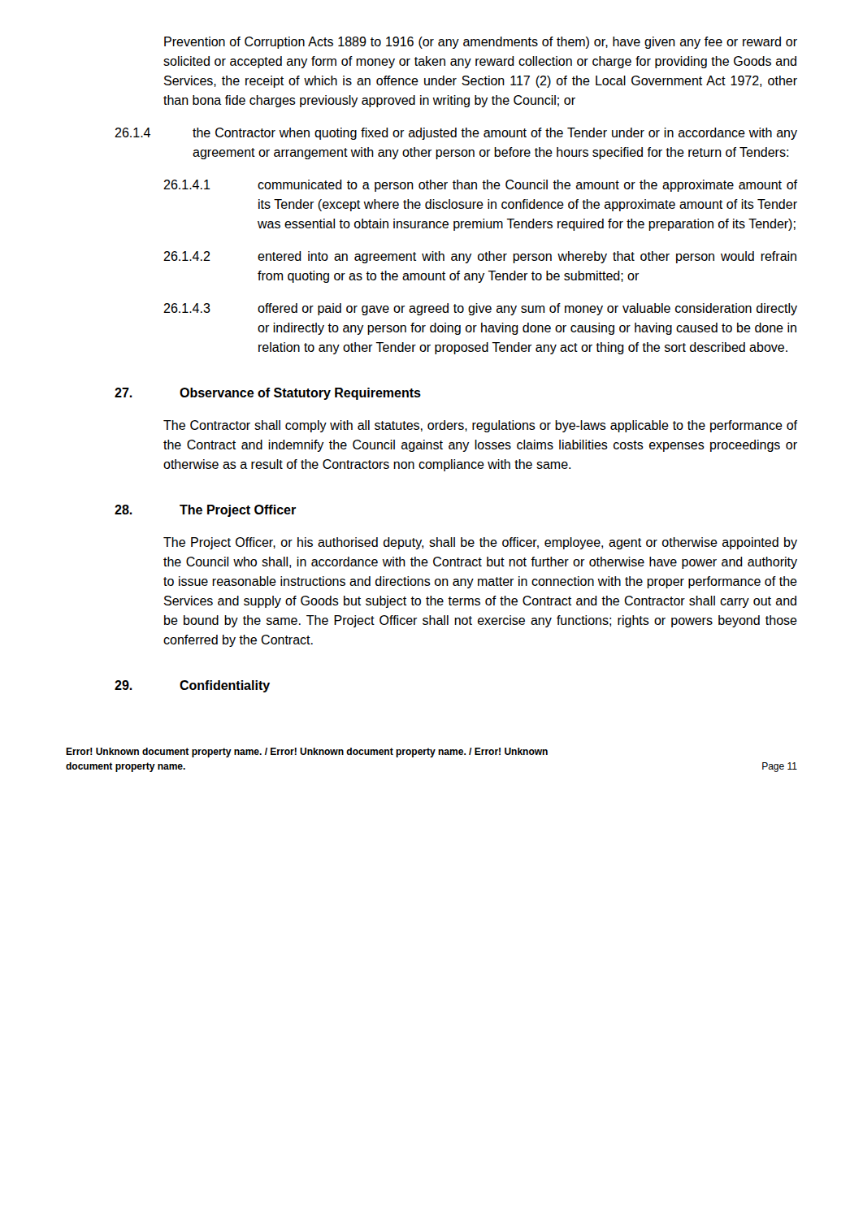Prevention of Corruption Acts 1889 to 1916 (or any amendments of them) or, have given any fee or reward or solicited or accepted any form of money or taken any reward collection or charge for providing the Goods and Services, the receipt of which is an offence under Section 117 (2) of the Local Government Act 1972, other than bona fide charges previously approved in writing by the Council; or
26.1.4
the Contractor when quoting fixed or adjusted the amount of the Tender under or in accordance with any agreement or arrangement with any other person or before the hours specified for the return of Tenders:
26.1.4.1
communicated to a person other than the Council the amount or the approximate amount of its Tender (except where the disclosure in confidence of the approximate amount of its Tender was essential to obtain insurance premium Tenders required for the preparation of its Tender);
26.1.4.2
entered into an agreement with any other person whereby that other person would refrain from quoting or as to the amount of any Tender to be submitted; or
26.1.4.3
offered or paid or gave or agreed to give any sum of money or valuable consideration directly or indirectly to any person for doing or having done or causing or having caused to be done in relation to any other Tender or proposed Tender any act or thing of the sort described above.
27.
Observance of Statutory Requirements
The Contractor shall comply with all statutes, orders, regulations or bye-laws applicable to the performance of the Contract and indemnify the Council against any losses claims liabilities costs expenses proceedings or otherwise as a result of the Contractors non compliance with the same.
28.
The Project Officer
The Project Officer, or his authorised deputy, shall be the officer, employee, agent or otherwise appointed by the Council who shall, in accordance with the Contract but not further or otherwise have power and authority to issue reasonable instructions and directions on any matter in connection with the proper performance of the Services and supply of Goods but subject to the terms of the Contract and the Contractor shall carry out and be bound by the same. The Project Officer shall not exercise any functions; rights or powers beyond those conferred by the Contract.
29.
Confidentiality
Error! Unknown document property name. / Error! Unknown document property name. / Error! Unknown document property name.
Page 11